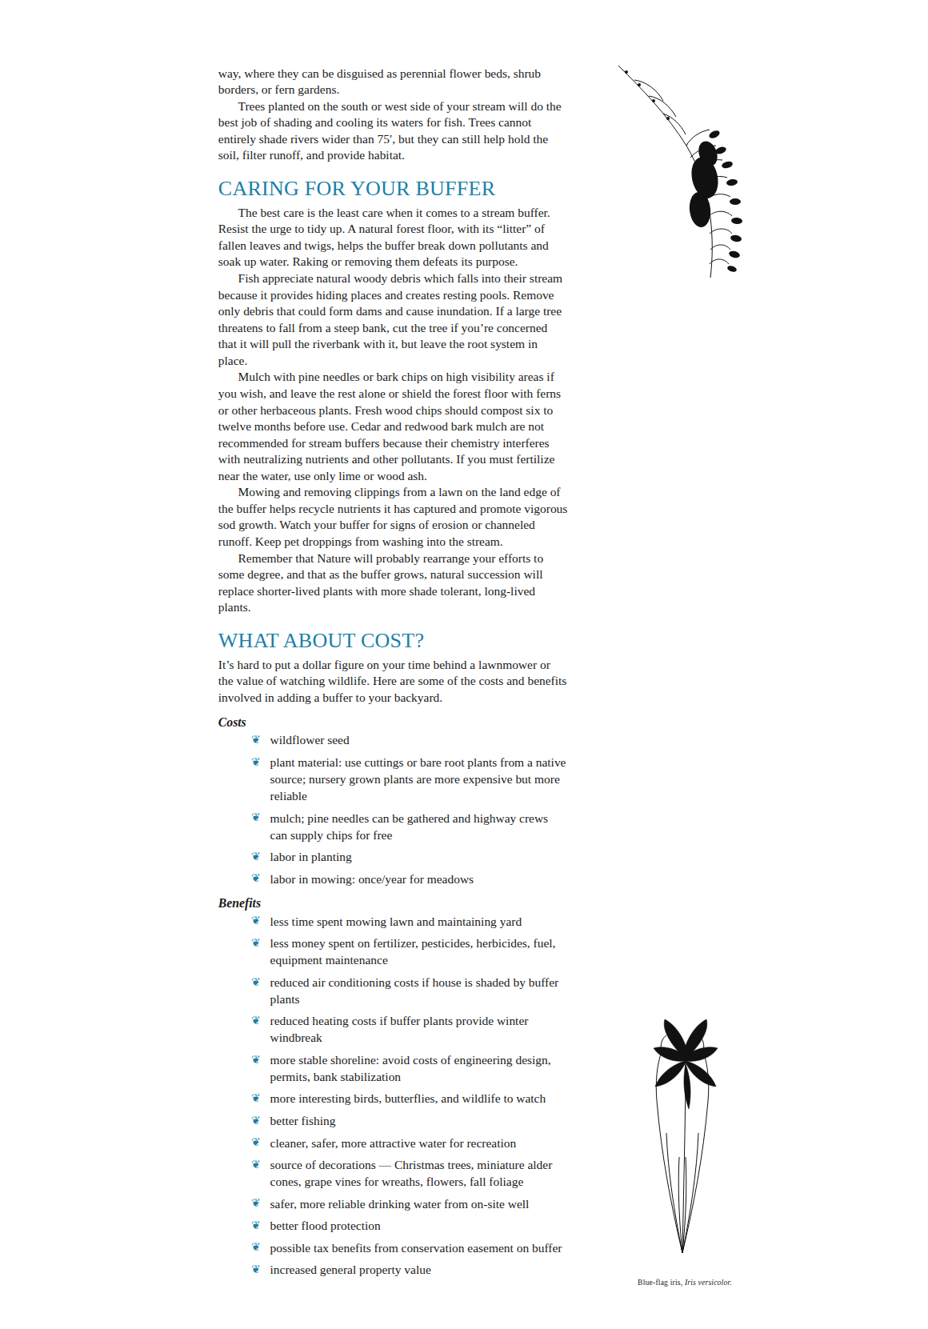Blue-flag iris, Iris versicolor.
way, where they can be disguised as perennial flower beds, shrub borders, or fern gardens.
Trees planted on the south or west side of your stream will do the best job of shading and cooling its waters for fish. Trees cannot entirely shade rivers wider than 75′, but they can still help hold the soil, filter runoff, and provide habitat.
CARING FOR YOUR BUFFER
The best care is the least care when it comes to a stream buffer. Resist the urge to tidy up. A natural forest floor, with its “litter” of fallen leaves and twigs, helps the buffer break down pollutants and soak up water. Raking or removing them defeats its purpose.
Fish appreciate natural woody debris which falls into their stream because it provides hiding places and creates resting pools. Remove only debris that could form dams and cause inundation. If a large tree threatens to fall from a steep bank, cut the tree if you’re concerned that it will pull the riverbank with it, but leave the root system in place.
Mulch with pine needles or bark chips on high visibility areas if you wish, and leave the rest alone or shield the forest floor with ferns or other herbaceous plants. Fresh wood chips should compost six to twelve months before use. Cedar and redwood bark mulch are not recommended for stream buffers because their chemistry interferes with neutralizing nutrients and other pollutants. If you must fertilize near the water, use only lime or wood ash.
Mowing and removing clippings from a lawn on the land edge of the buffer helps recycle nutrients it has captured and promote vigorous sod growth. Watch your buffer for signs of erosion or channeled runoff. Keep pet droppings from washing into the stream.
Remember that Nature will probably rearrange your efforts to some degree, and that as the buffer grows, natural succession will replace shorter-lived plants with more shade tolerant, long-lived plants.
WHAT ABOUT COST?
It’s hard to put a dollar figure on your time behind a lawnmower or the value of watching wildlife. Here are some of the costs and benefits involved in adding a buffer to your backyard.
Costs
wildflower seed
plant material: use cuttings or bare root plants from a native source; nursery grown plants are more expensive but more reliable
mulch; pine needles can be gathered and highway crews can supply chips for free
labor in planting
labor in mowing: once/year for meadows
Benefits
less time spent mowing lawn and maintaining yard
less money spent on fertilizer, pesticides, herbicides, fuel, equipment maintenance
reduced air conditioning costs if house is shaded by buffer plants
reduced heating costs if buffer plants provide winter windbreak
more stable shoreline: avoid costs of engineering design, permits, bank stabilization
more interesting birds, butterflies, and wildlife to watch
better fishing
cleaner, safer, more attractive water for recreation
source of decorations — Christmas trees, miniature alder cones, grape vines for wreaths, flowers, fall foliage
safer, more reliable drinking water from on-site well
better flood protection
possible tax benefits from conservation easement on buffer
increased general property value